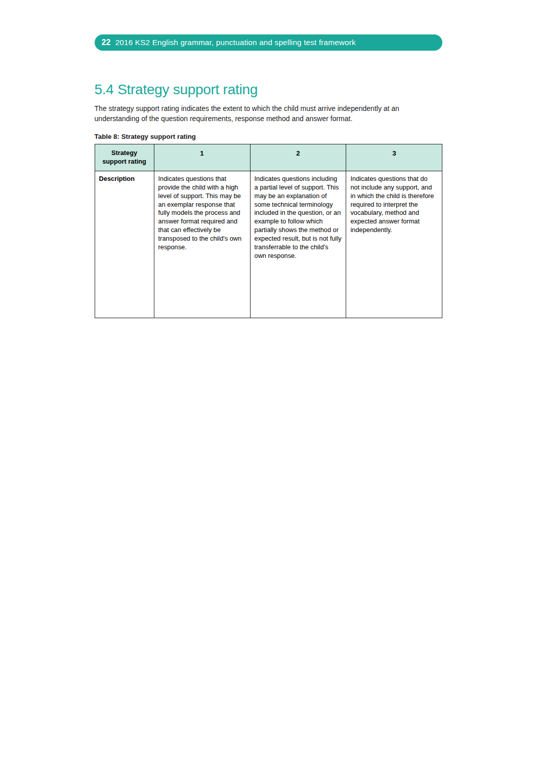22 2016 KS2 English grammar, punctuation and spelling test framework
5.4 Strategy support rating
The strategy support rating indicates the extent to which the child must arrive independently at an understanding of the question requirements, response method and answer format.
Table 8: Strategy support rating
| Strategy support rating | 1 | 2 | 3 |
| --- | --- | --- | --- |
| Description | Indicates questions that provide the child with a high level of support. This may be an exemplar response that fully models the process and answer format required and that can effectively be transposed to the child's own response. | Indicates questions including a partial level of support. This may be an explanation of some technical terminology included in the question, or an example to follow which partially shows the method or expected result, but is not fully transferrable to the child's own response. | Indicates questions that do not include any support, and in which the child is therefore required to interpret the vocabulary, method and expected answer format independently. |